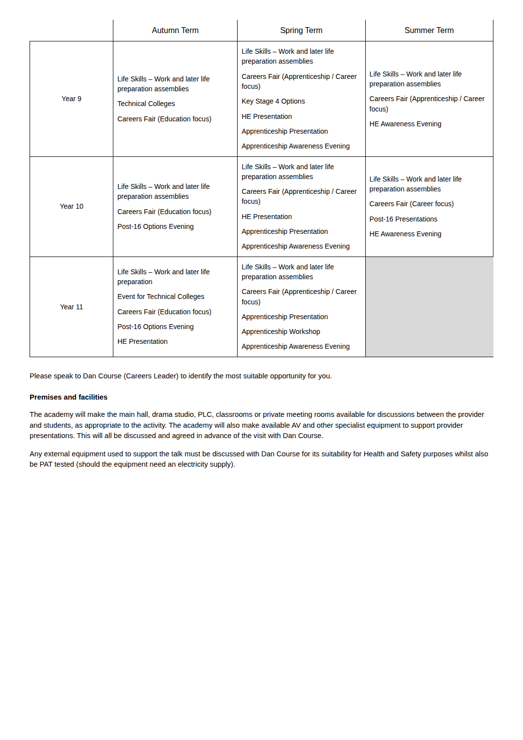| | Autumn Term | Spring Term | Summer Term |
| --- | --- | --- | --- |
| Year 9 | Life Skills – Work and later life preparation assemblies Technical Colleges Careers Fair (Education focus) | Life Skills – Work and later life preparation assemblies Careers Fair (Apprenticeship / Career focus) Key Stage 4 Options HE Presentation Apprenticeship Presentation Apprenticeship Awareness Evening | Life Skills – Work and later life preparation assemblies Careers Fair (Apprenticeship / Career focus) HE Awareness Evening |
| Year 10 | Life Skills – Work and later life preparation assemblies Careers Fair (Education focus) Post-16 Options Evening | Life Skills – Work and later life preparation assemblies Careers Fair (Apprenticeship / Career focus) HE Presentation Apprenticeship Presentation Apprenticeship Awareness Evening | Life Skills – Work and later life preparation assemblies Careers Fair (Career focus) Post-16 Presentations HE Awareness Evening |
| Year 11 | Life Skills – Work and later life preparation Event for Technical Colleges Careers Fair (Education focus) Post-16 Options Evening HE Presentation | Life Skills – Work and later life preparation assemblies Careers Fair (Apprenticeship / Career focus) Apprenticeship Presentation Apprenticeship Workshop Apprenticeship Awareness Evening | |
Please speak to Dan Course (Careers Leader) to identify the most suitable opportunity for you.
Premises and facilities
The academy will make the main hall, drama studio, PLC, classrooms or private meeting rooms available for discussions between the provider and students, as appropriate to the activity. The academy will also make available AV and other specialist equipment to support provider presentations. This will all be discussed and agreed in advance of the visit with Dan Course.
Any external equipment used to support the talk must be discussed with Dan Course for its suitability for Health and Safety purposes whilst also be PAT tested (should the equipment need an electricity supply).